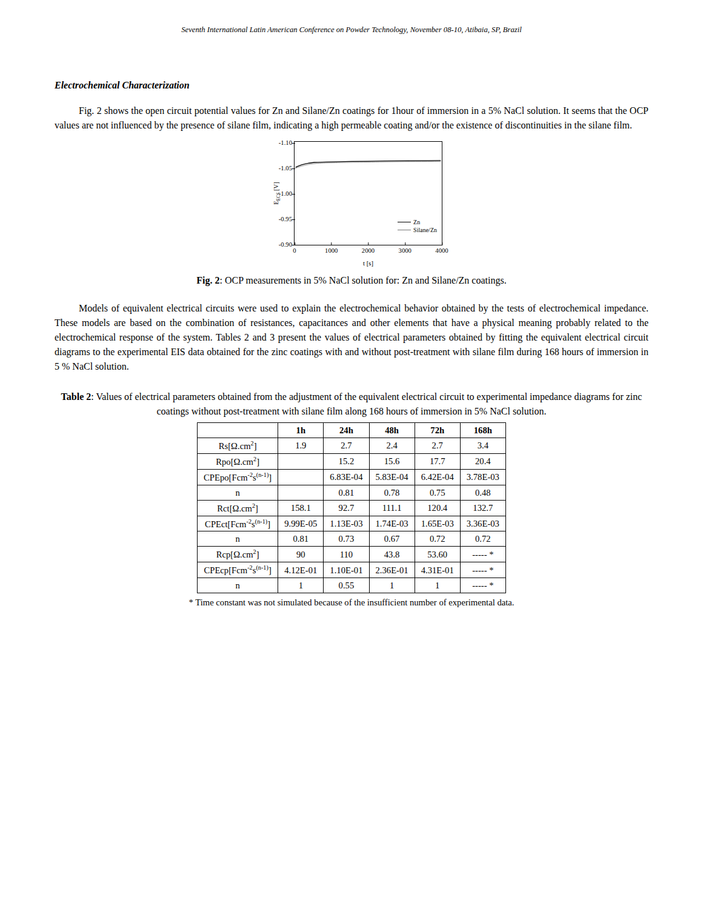Seventh International Latin American Conference on Powder Technology, November 08-10, Atibaia, SP, Brazil
Electrochemical Characterization
Fig. 2 shows the open circuit potential values for Zn and Silane/Zn coatings for 1hour of immersion in a 5% NaCl solution. It seems that the OCP values are not influenced by the presence of silane film, indicating a high permeable coating and/or the existence of discontinuities in the silane film.
EECS [V]
-1.10
-1.05
-1.00
-0.95
-0.90
0
1000
2000
3000
4000
Zn
Silane/Zn
t [s]
Fig. 2: OCP measurements in 5% NaCl solution for: Zn and Silane/Zn coatings.
Models of equivalent electrical circuits were used to explain the electrochemical behavior obtained by the tests of electrochemical impedance. These models are based on the combination of resistances, capacitances and other elements that have a physical meaning probably related to the electrochemical response of the system. Tables 2 and 3 present the values of electrical parameters obtained by fitting the equivalent electrical circuit diagrams to the experimental EIS data obtained for the zinc coatings with and without post-treatment with silane film during 168 hours of immersion in 5 % NaCl solution.
Table 2: Values of electrical parameters obtained from the adjustment of the equivalent electrical circuit to experimental impedance diagrams for zinc coatings without post-treatment with silane film along 168 hours of immersion in 5% NaCl solution.
| | 1h | 24h | 48h | 72h | 168h |
| --- | --- | --- | --- | --- | --- |
| Rs[Ω.cm 2 ] | 1.9 | 2.7 | 2.4 | 2.7 | 3.4 |
| Rpo[Ω.cm 2 ] | | 15.2 | 15.6 | 17.7 | 20.4 |
| CPEpo[Fcm -2 s (n-1) ] | | 6.83E-04 | 5.83E-04 | 6.42E-04 | 3.78E-03 |
| n | | 0.81 | 0.78 | 0.75 | 0.48 |
| Rct[Ω.cm 2 ] | 158.1 | 92.7 | 111.1 | 120.4 | 132.7 |
| CPEct[Fcm -2 s (n-1) ] | 9.99E-05 | 1.13E-03 | 1.74E-03 | 1.65E-03 | 3.36E-03 |
| n | 0.81 | 0.73 | 0.67 | 0.72 | 0.72 |
| Rcp[Ω.cm 2 ] | 90 | 110 | 43.8 | 53.60 | ----- * |
| CPEcp[Fcm -2 s (n-1) ] | 4.12E-01 | 1.10E-01 | 2.36E-01 | 4.31E-01 | ----- * |
| n | 1 | 0.55 | 1 | 1 | ----- * |
* Time constant was not simulated because of the insufficient number of experimental data.